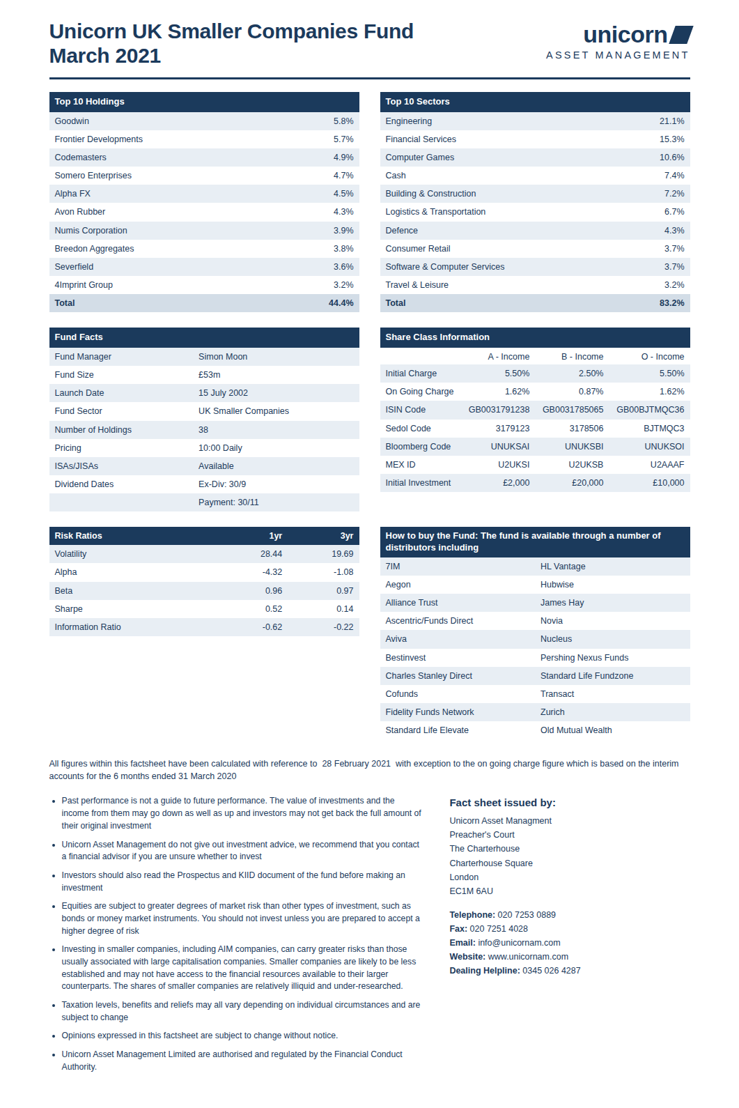Unicorn UK Smaller Companies FundMarch 2021
unicorn
ASSET MANAGEMENT
Top 10 Holdings
| Goodwin | 5.8% |
| Frontier Developments | 5.7% |
| Codemasters | 4.9% |
| Somero Enterprises | 4.7% |
| Alpha FX | 4.5% |
| Avon Rubber | 4.3% |
| Numis Corporation | 3.9% |
| Breedon Aggregates | 3.8% |
| Severfield | 3.6% |
| 4Imprint Group | 3.2% |
| Total | 44.4% |
Top 10 Sectors
| Engineering | 21.1% |
| Financial Services | 15.3% |
| Computer Games | 10.6% |
| Cash | 7.4% |
| Building & Construction | 7.2% |
| Logistics & Transportation | 6.7% |
| Defence | 4.3% |
| Consumer Retail | 3.7% |
| Software & Computer Services | 3.7% |
| Travel & Leisure | 3.2% |
| Total | 83.2% |
Fund Facts
| Fund Manager | Simon Moon |
| Fund Size | £53m |
| Launch Date | 15 July 2002 |
| Fund Sector | UK Smaller Companies |
| Number of Holdings | 38 |
| Pricing | 10:00 Daily |
| ISAs/JISAs | Available |
| Dividend Dates | Ex-Div: 30/9 |
| | Payment: 30/11 |
Share Class Information
| | A - Income | B - Income | O - Income |
| --- | --- | --- | --- |
| Initial Charge | 5.50% | 2.50% | 5.50% |
| On Going Charge | 1.62% | 0.87% | 1.62% |
| ISIN Code | GB0031791238 | GB0031785065 | GB00BJTMQC36 |
| Sedol Code | 3179123 | 3178506 | BJTMQC3 |
| Bloomberg Code | UNUKSAI | UNUKSBI | UNUKSOI |
| MEX ID | U2UKSI | U2UKSB | U2AAAF |
| Initial Investment | £2,000 | £20,000 | £10,000 |
| Risk Ratios | 1yr | 3yr |
| --- | --- | --- |
| Volatility | 28.44 | 19.69 |
| Alpha | -4.32 | -1.08 |
| Beta | 0.96 | 0.97 |
| Sharpe | 0.52 | 0.14 |
| Information Ratio | -0.62 | -0.22 |
How to buy the Fund: The fund is available through a number of distributors including
| 7IM | HL Vantage |
| Aegon | Hubwise |
| Alliance Trust | James Hay |
| Ascentric/Funds Direct | Novia |
| Aviva | Nucleus |
| Bestinvest | Pershing Nexus Funds |
| Charles Stanley Direct | Standard Life Fundzone |
| Cofunds | Transact |
| Fidelity Funds Network | Zurich |
| Standard Life Elevate | Old Mutual Wealth |
All figures within this factsheet have been calculated with reference to 28 February 2021 with exception to the on going charge figure which is based on the interim accounts for the 6 months ended 31 March 2020
Past performance is not a guide to future performance. The value of investments and the income from them may go down as well as up and investors may not get back the full amount of their original investment
Unicorn Asset Management do not give out investment advice, we recommend that you contact a financial advisor if you are unsure whether to invest
Investors should also read the Prospectus and KIID document of the fund before making an investment
Equities are subject to greater degrees of market risk than other types of investment, such as bonds or money market instruments. You should not invest unless you are prepared to accept a higher degree of risk
Investing in smaller companies, including AIM companies, can carry greater risks than those usually associated with large capitalisation companies. Smaller companies are likely to be less established and may not have access to the financial resources available to their larger counterparts. The shares of smaller companies are relatively illiquid and under-researched.
Taxation levels, benefits and reliefs may all vary depending on individual circumstances and are subject to change
Opinions expressed in this factsheet are subject to change without notice.
Unicorn Asset Management Limited are authorised and regulated by the Financial Conduct Authority.
Fact sheet issued by:
Unicorn Asset Managment
Preacher's Court
The Charterhouse
Charterhouse Square
London
EC1M 6AU
Telephone: 020 7253 0889
Fax: 020 7251 4028
Email: info@unicornam.com
Website: www.unicornam.com
Dealing Helpline: 0345 026 4287